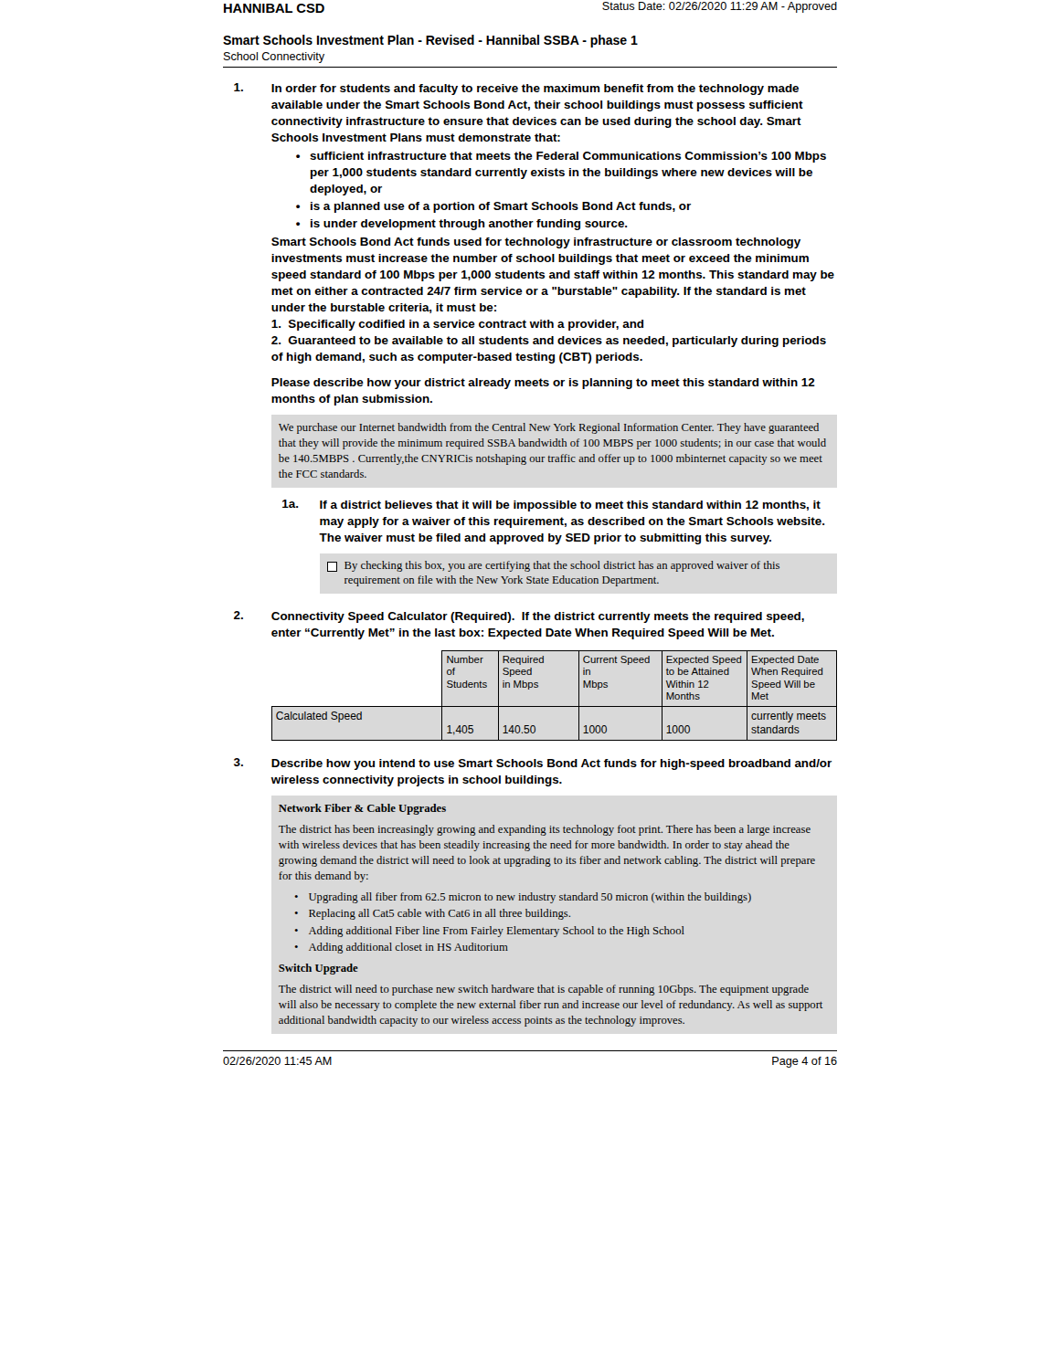HANNIBAL CSD
Status Date: 02/26/2020 11:29 AM - Approved
Smart Schools Investment Plan - Revised - Hannibal SSBA - phase 1
School Connectivity
1.
In order for students and faculty to receive the maximum benefit from the technology made available under the Smart Schools Bond Act, their school buildings must possess sufficient connectivity infrastructure to ensure that devices can be used during the school day. Smart Schools Investment Plans must demonstrate that:
sufficient infrastructure that meets the Federal Communications Commission’s 100 Mbps per 1,000 students standard currently exists in the buildings where new devices will be deployed, or
is a planned use of a portion of Smart Schools Bond Act funds, or
is under development through another funding source.
Smart Schools Bond Act funds used for technology infrastructure or classroom technology investments must increase the number of school buildings that meet or exceed the minimum speed standard of 100 Mbps per 1,000 students and staff within 12 months. This standard may be met on either a contracted 24/7 firm service or a "burstable" capability. If the standard is met under the burstable criteria, it must be:
1. Specifically codified in a service contract with a provider, and
2. Guaranteed to be available to all students and devices as needed, particularly during periods of high demand, such as computer-based testing (CBT) periods.
Please describe how your district already meets or is planning to meet this standard within 12 months of plan submission.
We purchase our Internet bandwidth from the Central New York Regional Information Center. They have guaranteed that they will provide the minimum required SSBA bandwidth of 100 MBPS per 1000 students; in our case that would be 140.5MBPS . Currently,the CNYRICis notshaping our traffic and offer up to 1000 mbinternet capacity so we meet the FCC standards.
1a.
If a district believes that it will be impossible to meet this standard within 12 months, it may apply for a waiver of this requirement, as described on the Smart Schools website. The waiver must be filed and approved by SED prior to submitting this survey.
By checking this box, you are certifying that the school district has an approved waiver of this requirement on file with the New York State Education Department.
2.
Connectivity Speed Calculator (Required). If the district currently meets the required speed, enter “Currently Met” in the last box: Expected Date When Required Speed Will be Met.
| | Number of Students | Required Speed in Mbps | Current Speed in Mbps | Expected Speed to be Attained Within 12 Months | Expected Date When Required Speed Will be Met |
| --- | --- | --- | --- | --- | --- |
| Calculated Speed | 1,405 | 140.50 | 1000 | 1000 | currently meets standards |
3.
Describe how you intend to use Smart Schools Bond Act funds for high-speed broadband and/or wireless connectivity projects in school buildings.
Network Fiber & Cable Upgrades
The district has been increasingly growing and expanding its technology foot print. There has been a large increase with wireless devices that has been steadily increasing the need for more bandwidth. In order to stay ahead the growing demand the district will need to look at upgrading to its fiber and network cabling. The district will prepare for this demand by:
Upgrading all fiber from 62.5 micron to new industry standard 50 micron (within the buildings)
Replacing all Cat5 cable with Cat6 in all three buildings.
Adding additional Fiber line From Fairley Elementary School to the High School
Adding additional closet in HS Auditorium
Switch Upgrade
The district will need to purchase new switch hardware that is capable of running 10Gbps. The equipment upgrade will also be necessary to complete the new external fiber run and increase our level of redundancy. As well as support additional bandwidth capacity to our wireless access points as the technology improves.
02/26/2020 11:45 AM
Page 4 of 16